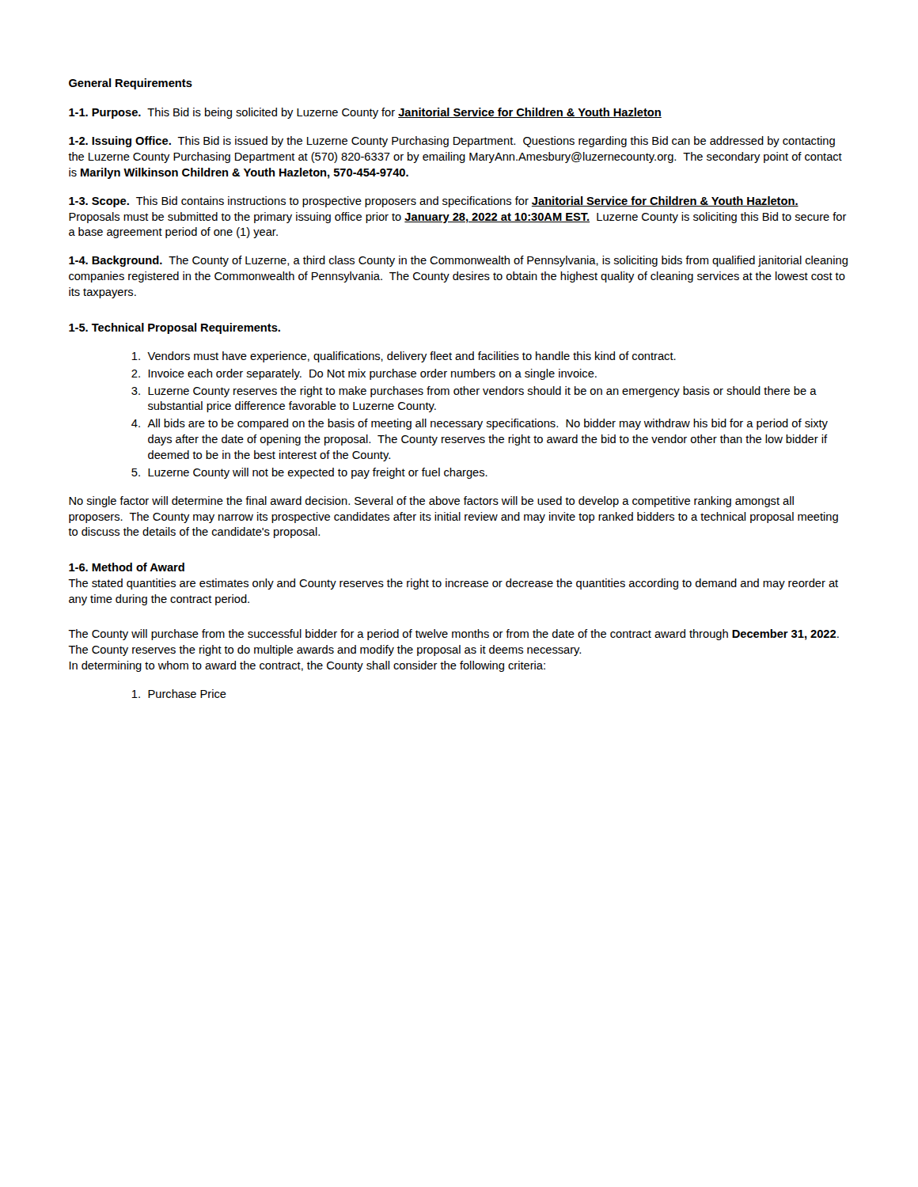General Requirements
1-1. Purpose. This Bid is being solicited by Luzerne County for Janitorial Service for Children & Youth Hazleton
1-2. Issuing Office. This Bid is issued by the Luzerne County Purchasing Department. Questions regarding this Bid can be addressed by contacting the Luzerne County Purchasing Department at (570) 820-6337 or by emailing MaryAnn.Amesbury@luzernecounty.org. The secondary point of contact is Marilyn Wilkinson Children & Youth Hazleton, 570-454-9740.
1-3. Scope. This Bid contains instructions to prospective proposers and specifications for Janitorial Service for Children & Youth Hazleton. Proposals must be submitted to the primary issuing office prior to January 28, 2022 at 10:30AM EST. Luzerne County is soliciting this Bid to secure for a base agreement period of one (1) year.
1-4. Background. The County of Luzerne, a third class County in the Commonwealth of Pennsylvania, is soliciting bids from qualified janitorial cleaning companies registered in the Commonwealth of Pennsylvania. The County desires to obtain the highest quality of cleaning services at the lowest cost to its taxpayers.
1-5. Technical Proposal Requirements.
Vendors must have experience, qualifications, delivery fleet and facilities to handle this kind of contract.
Invoice each order separately. Do Not mix purchase order numbers on a single invoice.
Luzerne County reserves the right to make purchases from other vendors should it be on an emergency basis or should there be a substantial price difference favorable to Luzerne County.
All bids are to be compared on the basis of meeting all necessary specifications. No bidder may withdraw his bid for a period of sixty days after the date of opening the proposal. The County reserves the right to award the bid to the vendor other than the low bidder if deemed to be in the best interest of the County.
Luzerne County will not be expected to pay freight or fuel charges.
No single factor will determine the final award decision. Several of the above factors will be used to develop a competitive ranking amongst all proposers. The County may narrow its prospective candidates after its initial review and may invite top ranked bidders to a technical proposal meeting to discuss the details of the candidate's proposal.
1-6. Method of Award
The stated quantities are estimates only and County reserves the right to increase or decrease the quantities according to demand and may reorder at any time during the contract period.
The County will purchase from the successful bidder for a period of twelve months or from the date of the contract award through December 31, 2022. The County reserves the right to do multiple awards and modify the proposal as it deems necessary.
In determining to whom to award the contract, the County shall consider the following criteria:
Purchase Price